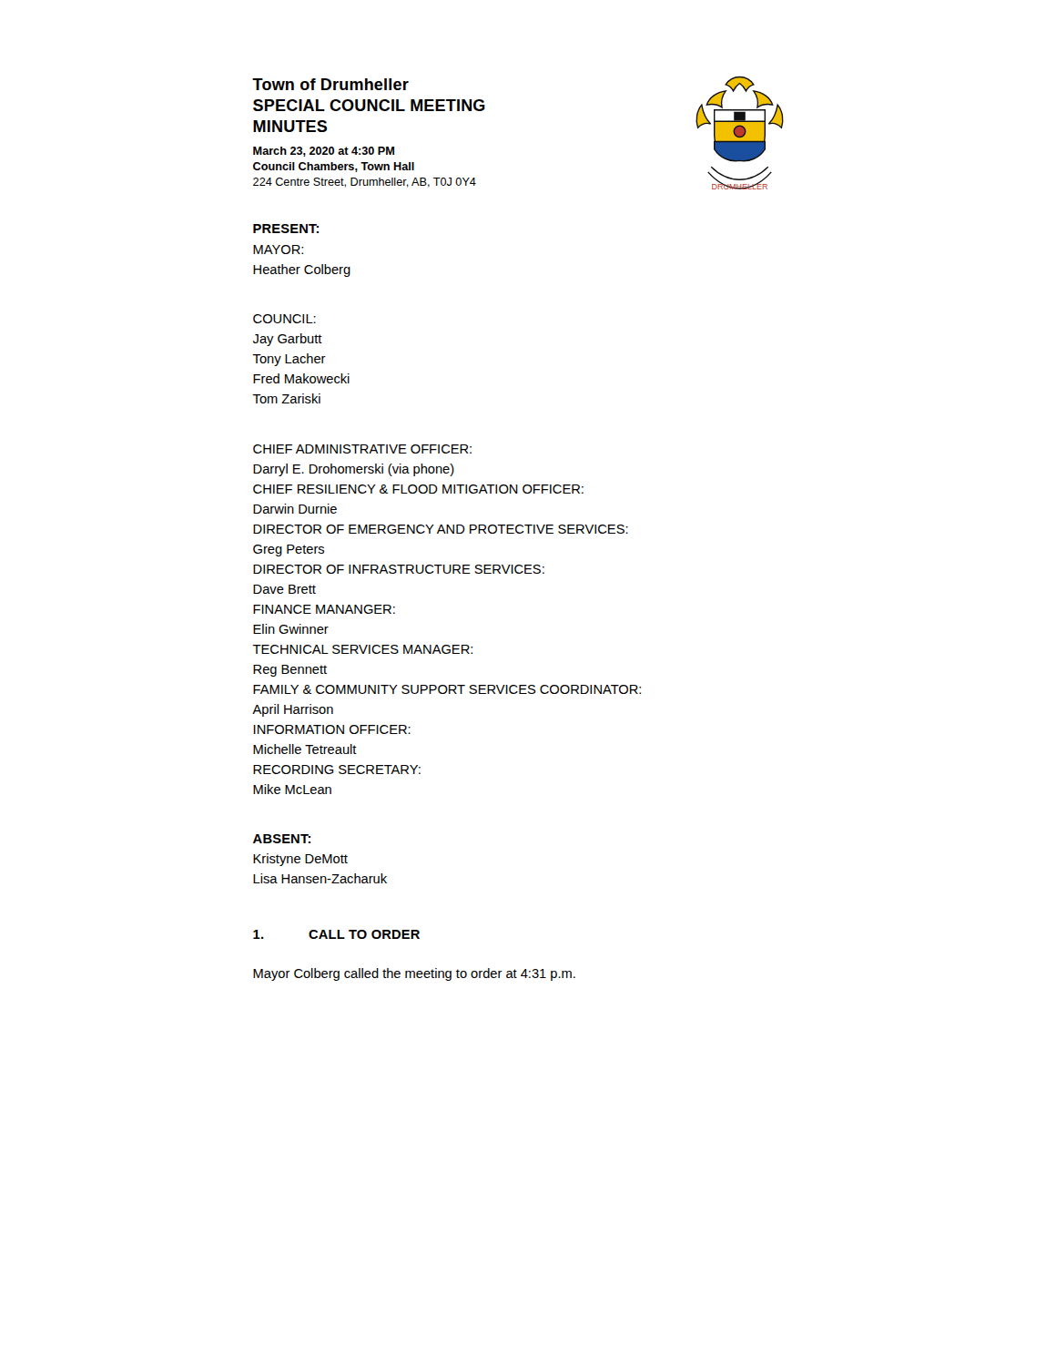Town of Drumheller SPECIAL COUNCIL MEETING MINUTES
March 23, 2020 at 4:30 PM
Council Chambers, Town Hall
224 Centre Street, Drumheller, AB, T0J 0Y4
PRESENT:
MAYOR: Heather Colberg
COUNCIL: Jay Garbutt Tony Lacher Fred Makowecki Tom Zariski
CHIEF ADMINISTRATIVE OFFICER: Darryl E. Drohomerski (via phone) CHIEF RESILIENCY & FLOOD MITIGATION OFFICER: Darwin Durnie DIRECTOR OF EMERGENCY AND PROTECTIVE SERVICES: Greg Peters DIRECTOR OF INFRASTRUCTURE SERVICES: Dave Brett FINANCE MANANGER: Elin Gwinner TECHNICAL SERVICES MANAGER: Reg Bennett FAMILY & COMMUNITY SUPPORT SERVICES COORDINATOR: April Harrison INFORMATION OFFICER: Michelle Tetreault RECORDING SECRETARY: Mike McLean
ABSENT:
Kristyne DeMott Lisa Hansen-Zacharuk
1. CALL TO ORDER
Mayor Colberg called the meeting to order at 4:31 p.m.